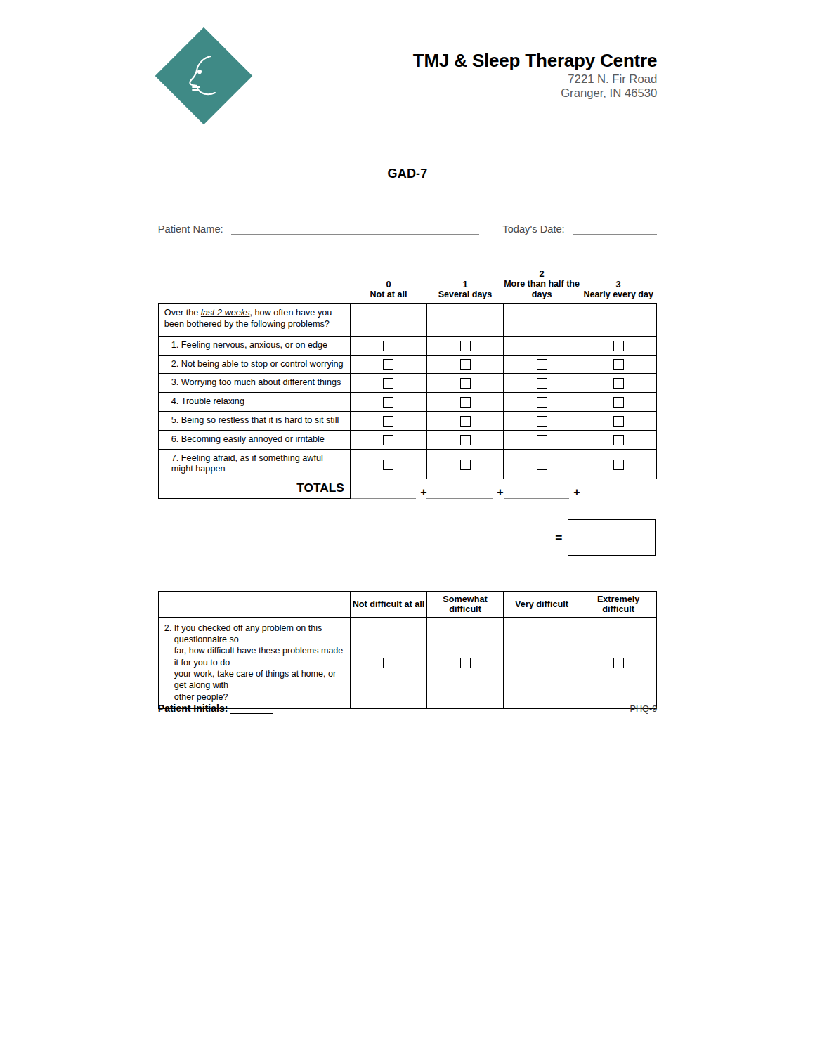TMJ & Sleep Therapy Centre
7221 N. Fir Road
Granger, IN 46530
GAD-7
Patient Name: Today's Date:
| | 0 Not at all | 1 Several days | 2 More than half the days | 3 Nearly every day |
| --- | --- | --- | --- | --- |
| Over the last 2 weeks , how often have you been bothered by the following problems? | | | | |
| 1. Feeling nervous, anxious, or on edge | | | | |
| 2. Not being able to stop or control worrying | | | | |
| 3. Worrying too much about different things | | | | |
| 4. Trouble relaxing | | | | |
| 5. Being so restless that it is hard to sit still | | | | |
| 6. Becoming easily annoyed or irritable | | | | |
| 7. Feeling afraid, as if something awful might happen | | | | |
| TOTALS | + | + | + | |
=
| | Not difficult at all | Somewhat difficult | Very difficult | Extremely difficult |
| --- | --- | --- | --- | --- |
| 2. If you checked off any problem on this questionnaire so far, how difficult have these problems made it for you to do your work, take care of things at home, or get along with other people? | | | | |
Patient Initials:
PHQ-9